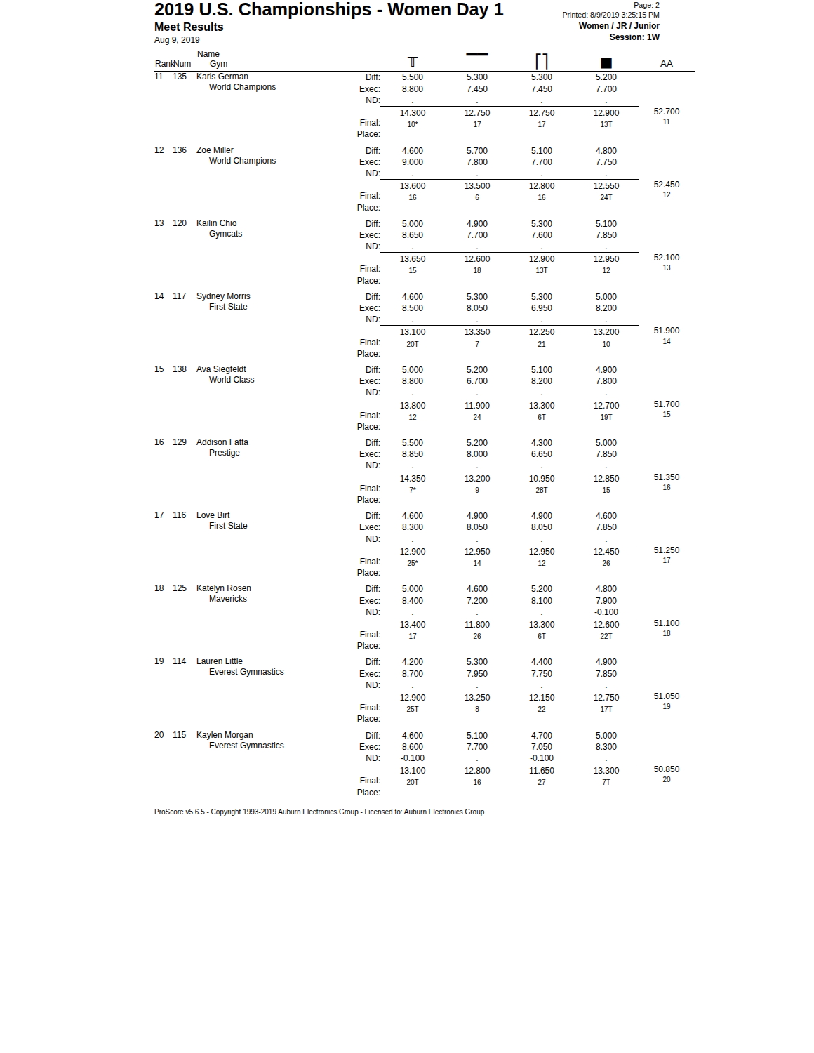Page: 2
Printed: 8/9/2019 3:25:15 PM
Women / JR / Junior
Session: 1W
2019 U.S. Championships - Women Day 1
Meet Results
Aug 9, 2019
| Rank | Num | Name Gym | | 𝕋 | ▔▔ | ⎡⎤ | ■ | AA |
| 11 | 135 | Karis German World Champions | Diff: Exec: ND: Final: Place: | 5.500 8.800 . 14.300 10* | 5.300 7.450 . 12.750 17 | 5.300 7.450 . 12.750 17 | 5.200 7.700 . 12.900 13T | 52.700 11 |
| 12 | 136 | Zoe Miller World Champions | Diff: Exec: ND: Final: Place: | 4.600 9.000 . 13.600 16 | 5.700 7.800 . 13.500 6 | 5.100 7.700 . 12.800 16 | 4.800 7.750 . 12.550 24T | 52.450 12 |
| 13 | 120 | Kailin Chio Gymcats | Diff: Exec: ND: Final: Place: | 5.000 8.650 . 13.650 15 | 4.900 7.700 . 12.600 18 | 5.300 7.600 . 12.900 13T | 5.100 7.850 . 12.950 12 | 52.100 13 |
| 14 | 117 | Sydney Morris First State | Diff: Exec: ND: Final: Place: | 4.600 8.500 . 13.100 20T | 5.300 8.050 . 13.350 7 | 5.300 6.950 . 12.250 21 | 5.000 8.200 . 13.200 10 | 51.900 14 |
| 15 | 138 | Ava Siegfeldt World Class | Diff: Exec: ND: Final: Place: | 5.000 8.800 . 13.800 12 | 5.200 6.700 . 11.900 24 | 5.100 8.200 . 13.300 6T | 4.900 7.800 . 12.700 19T | 51.700 15 |
| 16 | 129 | Addison Fatta Prestige | Diff: Exec: ND: Final: Place: | 5.500 8.850 . 14.350 7* | 5.200 8.000 . 13.200 9 | 4.300 6.650 . 10.950 28T | 5.000 7.850 . 12.850 15 | 51.350 16 |
| 17 | 116 | Love Birt First State | Diff: Exec: ND: Final: Place: | 4.600 8.300 . 12.900 25* | 4.900 8.050 . 12.950 14 | 4.900 8.050 . 12.950 12 | 4.600 7.850 . 12.450 26 | 51.250 17 |
| 18 | 125 | Katelyn Rosen Mavericks | Diff: Exec: ND: Final: Place: | 5.000 8.400 . 13.400 17 | 4.600 7.200 . 11.800 26 | 5.200 8.100 . 13.300 6T | 4.800 7.900 -0.100 12.600 22T | 51.100 18 |
| 19 | 114 | Lauren Little Everest Gymnastics | Diff: Exec: ND: Final: Place: | 4.200 8.700 . 12.900 25T | 5.300 7.950 . 13.250 8 | 4.400 7.750 . 12.150 22 | 4.900 7.850 . 12.750 17T | 51.050 19 |
| 20 | 115 | Kaylen Morgan Everest Gymnastics | Diff: Exec: ND: Final: Place: | 4.600 8.600 -0.100 13.100 20T | 5.100 7.700 . 12.800 16 | 4.700 7.050 -0.100 11.650 27 | 5.000 8.300 . 13.300 7T | 50.850 20 |
ProScore v5.6.5 - Copyright 1993-2019 Auburn Electronics Group - Licensed to: Auburn Electronics Group